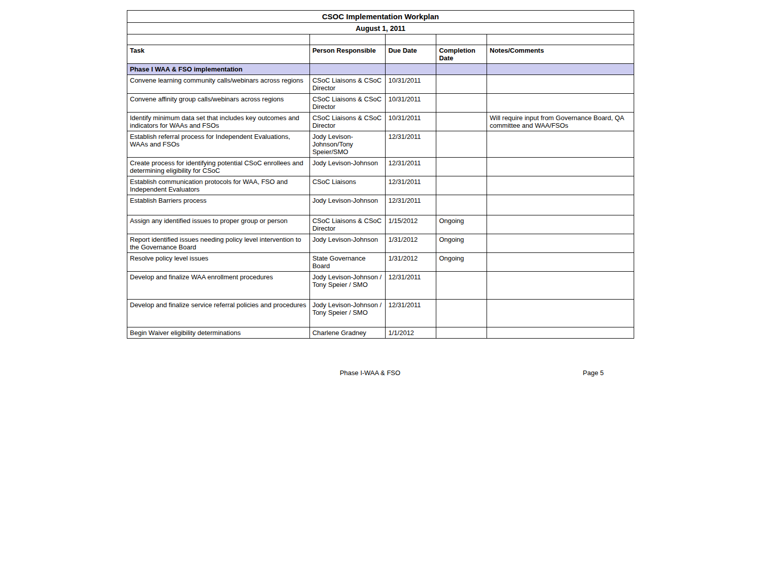| CSOC Implementation Workplan |
| August 1, 2011 |
| Task | Person Responsible | Due Date | Completion Date | Notes/Comments |
| Phase I WAA & FSO implementation | | | | |
| Convene learning community calls/webinars across regions | CSoC Liaisons & CSoC Director | 10/31/2011 | | |
| Convene affinity group calls/webinars across regions | CSoC Liaisons & CSoC Director | 10/31/2011 | | |
| Identify minimum data set that includes key outcomes and indicators for WAAs and FSOs | CSoC Liaisons & CSoC Director | 10/31/2011 | | Will require input from Governance Board, QA committee and WAA/FSOs |
| Establish referral process for Independent Evaluations, WAAs and FSOs | Jody Levison-Johnson/Tony Speier/SMO | 12/31/2011 | | |
| Create process for identifying potential CSoC enrollees and determining eligibility for CSoC | Jody Levison-Johnson | 12/31/2011 | | |
| Establish communication protocols for WAA, FSO and Independent Evaluators | CSoC Liaisons | 12/31/2011 | | |
| Establish Barriers process | Jody Levison-Johnson | 12/31/2011 | | |
| Assign any identified issues to proper group or person | CSoC Liaisons & CSoC Director | 1/15/2012 | Ongoing | |
| Report identified issues needing policy level intervention to the Governance Board | Jody Levison-Johnson | 1/31/2012 | Ongoing | |
| Resolve policy level issues | State Governance Board | 1/31/2012 | Ongoing | |
| Develop and finalize WAA enrollment procedures | Jody Levison-Johnson / Tony Speier / SMO | 12/31/2011 | | |
| Develop and finalize service referral policies and procedures | Jody Levison-Johnson / Tony Speier / SMO | 12/31/2011 | | |
| Begin Waiver eligibility determinations | Charlene Gradney | 1/1/2012 | | |
Phase I-WAA & FSO
Page 5